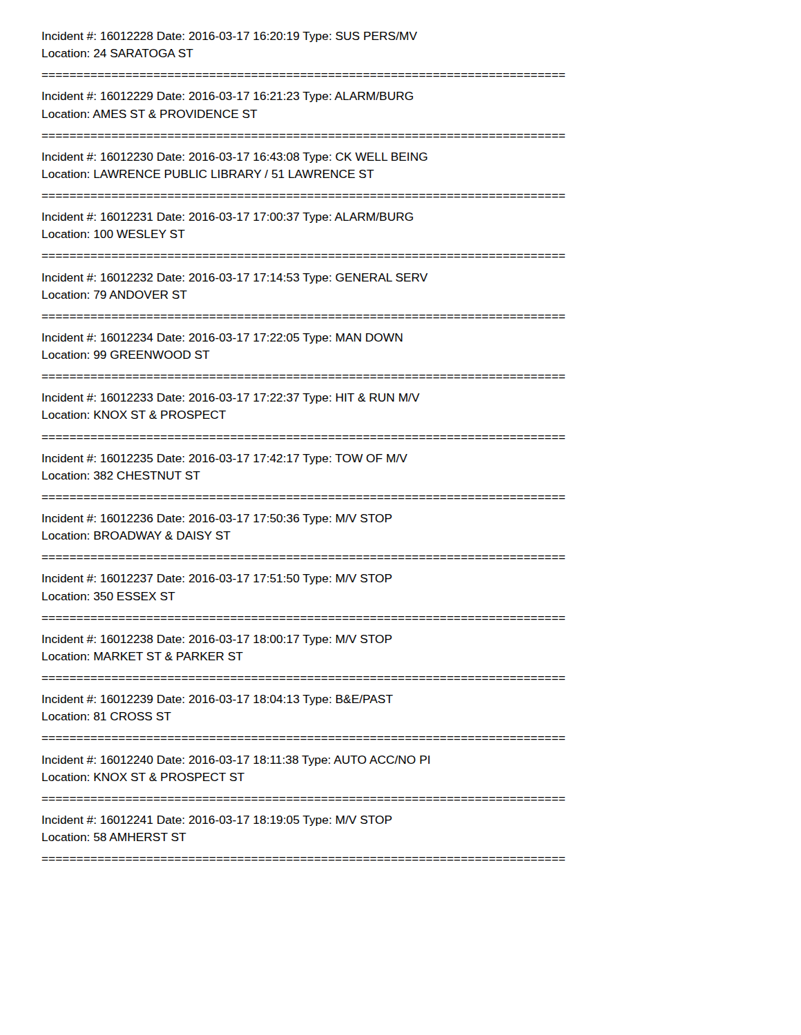Incident #: 16012228 Date: 2016-03-17 16:20:19 Type: SUS PERS/MV
Location: 24 SARATOGA ST
===========================================================================
Incident #: 16012229 Date: 2016-03-17 16:21:23 Type: ALARM/BURG
Location: AMES ST & PROVIDENCE ST
===========================================================================
Incident #: 16012230 Date: 2016-03-17 16:43:08 Type: CK WELL BEING
Location: LAWRENCE PUBLIC LIBRARY / 51 LAWRENCE ST
===========================================================================
Incident #: 16012231 Date: 2016-03-17 17:00:37 Type: ALARM/BURG
Location: 100 WESLEY ST
===========================================================================
Incident #: 16012232 Date: 2016-03-17 17:14:53 Type: GENERAL SERV
Location: 79 ANDOVER ST
===========================================================================
Incident #: 16012234 Date: 2016-03-17 17:22:05 Type: MAN DOWN
Location: 99 GREENWOOD ST
===========================================================================
Incident #: 16012233 Date: 2016-03-17 17:22:37 Type: HIT & RUN M/V
Location: KNOX ST & PROSPECT
===========================================================================
Incident #: 16012235 Date: 2016-03-17 17:42:17 Type: TOW OF M/V
Location: 382 CHESTNUT ST
===========================================================================
Incident #: 16012236 Date: 2016-03-17 17:50:36 Type: M/V STOP
Location: BROADWAY & DAISY ST
===========================================================================
Incident #: 16012237 Date: 2016-03-17 17:51:50 Type: M/V STOP
Location: 350 ESSEX ST
===========================================================================
Incident #: 16012238 Date: 2016-03-17 18:00:17 Type: M/V STOP
Location: MARKET ST & PARKER ST
===========================================================================
Incident #: 16012239 Date: 2016-03-17 18:04:13 Type: B&E/PAST
Location: 81 CROSS ST
===========================================================================
Incident #: 16012240 Date: 2016-03-17 18:11:38 Type: AUTO ACC/NO PI
Location: KNOX ST & PROSPECT ST
===========================================================================
Incident #: 16012241 Date: 2016-03-17 18:19:05 Type: M/V STOP
Location: 58 AMHERST ST
===========================================================================